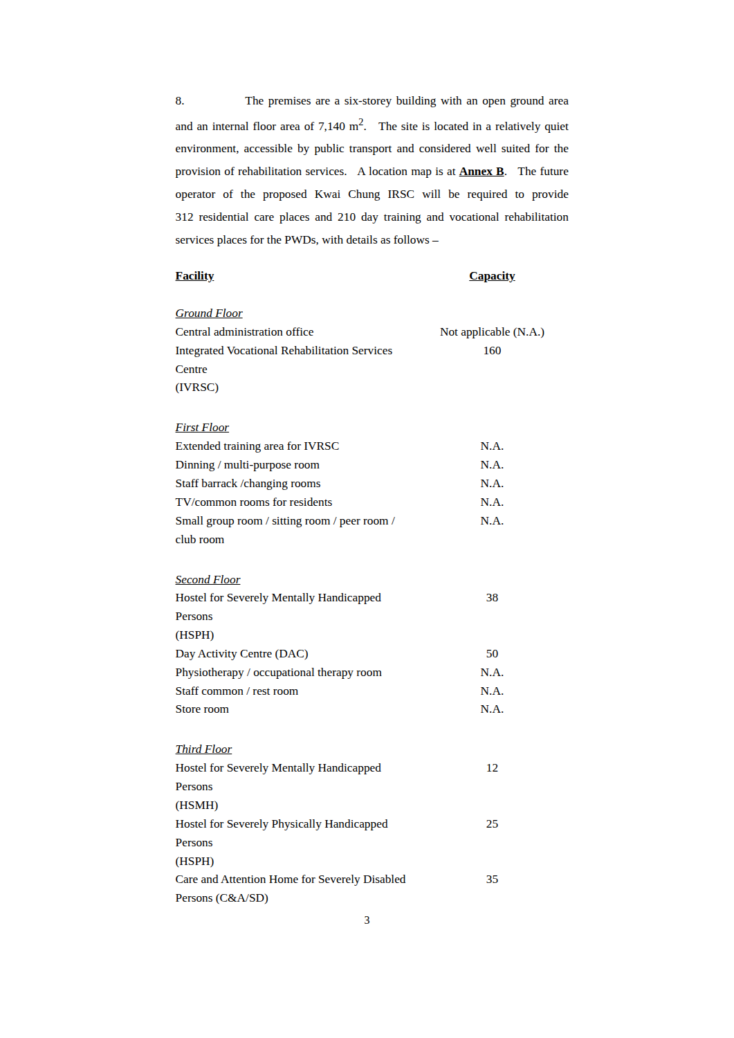8. The premises are a six-storey building with an open ground area and an internal floor area of 7,140 m2. The site is located in a relatively quiet environment, accessible by public transport and considered well suited for the provision of rehabilitation services. A location map is at Annex B. The future operator of the proposed Kwai Chung IRSC will be required to provide 312 residential care places and 210 day training and vocational rehabilitation services places for the PWDs, with details as follows –
| Facility | Capacity |
| --- | --- |
| Ground Floor | |
| Central administration office | Not applicable (N.A.) |
| Integrated Vocational Rehabilitation Services Centre (IVRSC) | 160 |
| First Floor | |
| Extended training area for IVRSC | N.A. |
| Dinning / multi-purpose room | N.A. |
| Staff barrack /changing rooms | N.A. |
| TV/common rooms for residents | N.A. |
| Small group room / sitting room / peer room / club room | N.A. |
| Second Floor | |
| Hostel for Severely Mentally Handicapped Persons (HSPH) | 38 |
| Day Activity Centre (DAC) | 50 |
| Physiotherapy / occupational therapy room | N.A. |
| Staff common / rest room | N.A. |
| Store room | N.A. |
| Third Floor | |
| Hostel for Severely Mentally Handicapped Persons (HSMH) | 12 |
| Hostel for Severely Physically Handicapped Persons (HSPH) | 25 |
| Care and Attention Home for Severely Disabled Persons (C&A/SD) | 35 |
3